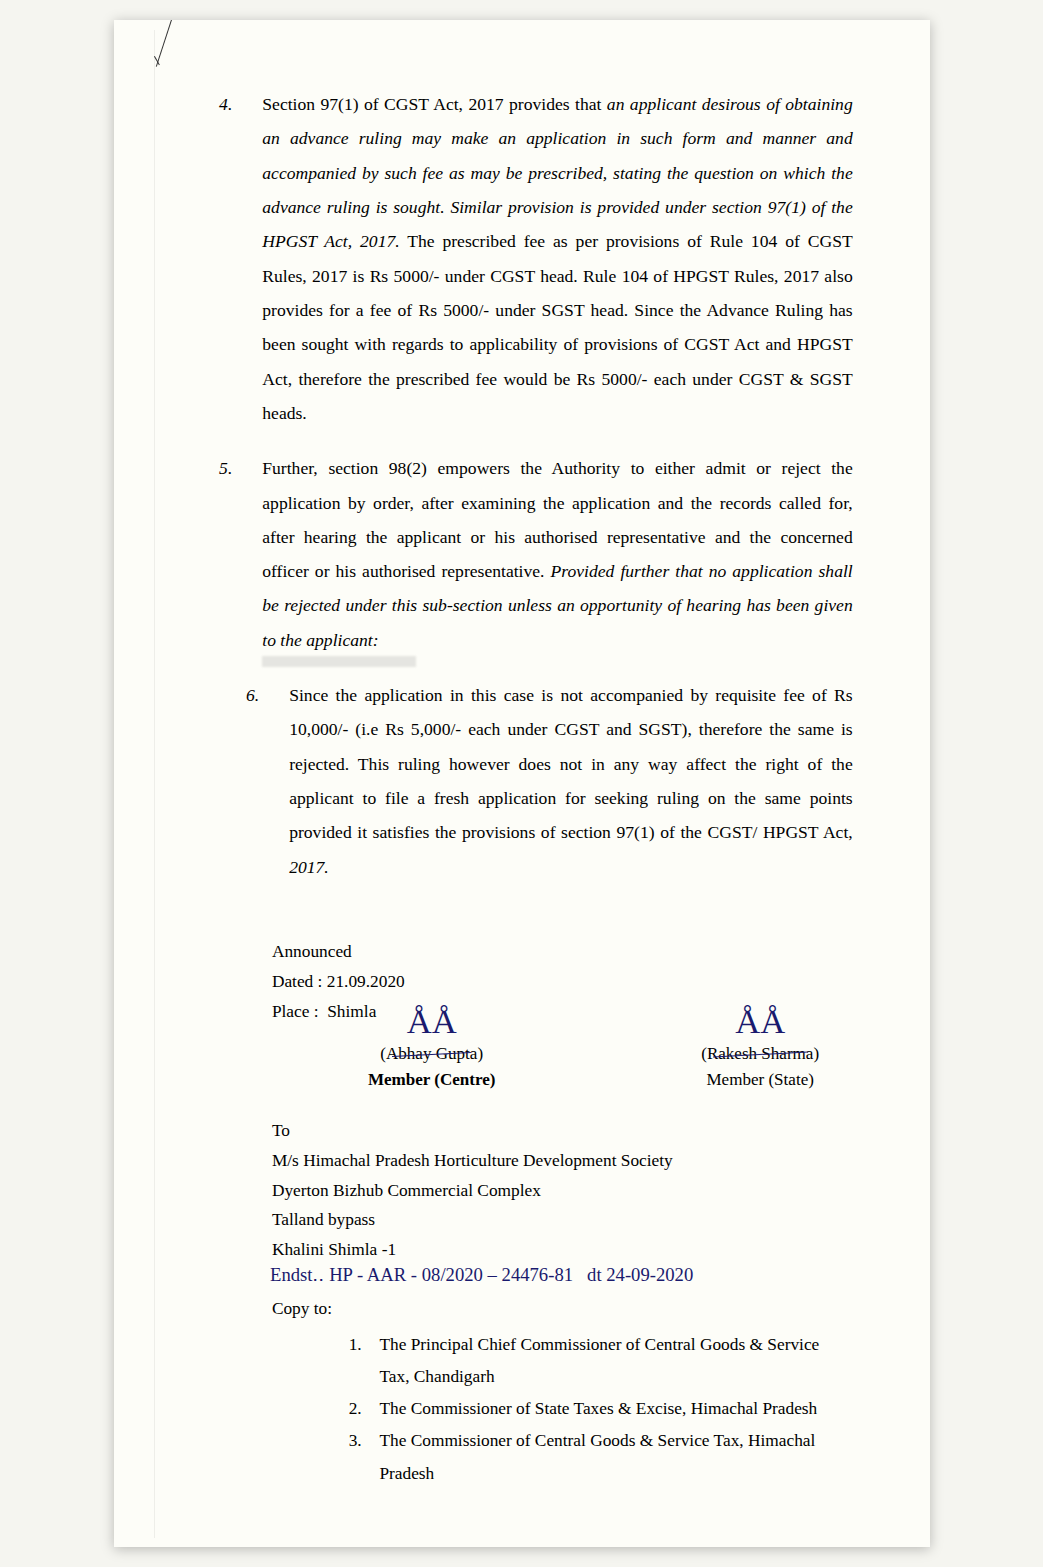Section 97(1) of CGST Act, 2017 provides that an applicant desirous of obtaining an advance ruling may make an application in such form and manner and accompanied by such fee as may be prescribed, stating the question on which the advance ruling is sought. Similar provision is provided under section 97(1) of the HPGST Act, 2017. The prescribed fee as per provisions of Rule 104 of CGST Rules, 2017 is Rs 5000/- under CGST head. Rule 104 of HPGST Rules, 2017 also provides for a fee of Rs 5000/- under SGST head. Since the Advance Ruling has been sought with regards to applicability of provisions of CGST Act and HPGST Act, therefore the prescribed fee would be Rs 5000/- each under CGST & SGST heads.
Further, section 98(2) empowers the Authority to either admit or reject the application by order, after examining the application and the records called for, after hearing the applicant or his authorised representative and the concerned officer or his authorised representative. Provided further that no application shall be rejected under this sub-section unless an opportunity of hearing has been given to the applicant:
Since the application in this case is not accompanied by requisite fee of Rs 10,000/- (i.e Rs 5,000/- each under CGST and SGST), therefore the same is rejected. This ruling however does not in any way affect the right of the applicant to file a fresh application for seeking ruling on the same points provided it satisfies the provisions of section 97(1) of the CGST/ HPGST Act, 2017.
Announced
Dated : 21.09.2020
Place : Shimla
ÅÅ (Abhay Gupta)
Member (Centre)
ÅÅ (Rakesh Sharma)
Member (State)
To
M/s Himachal Pradesh Horticulture Development Society
Dyerton Bizhub Commercial Complex
Talland bypass
Khalini Shimla -1
Endst․․ HP - AAR - 08/2020 – 24476-81 dt 24-09-2020
Copy to:
The Principal Chief Commissioner of Central Goods & Service Tax, Chandigarh
The Commissioner of State Taxes & Excise, Himachal Pradesh
The Commissioner of Central Goods & Service Tax, Himachal Pradesh